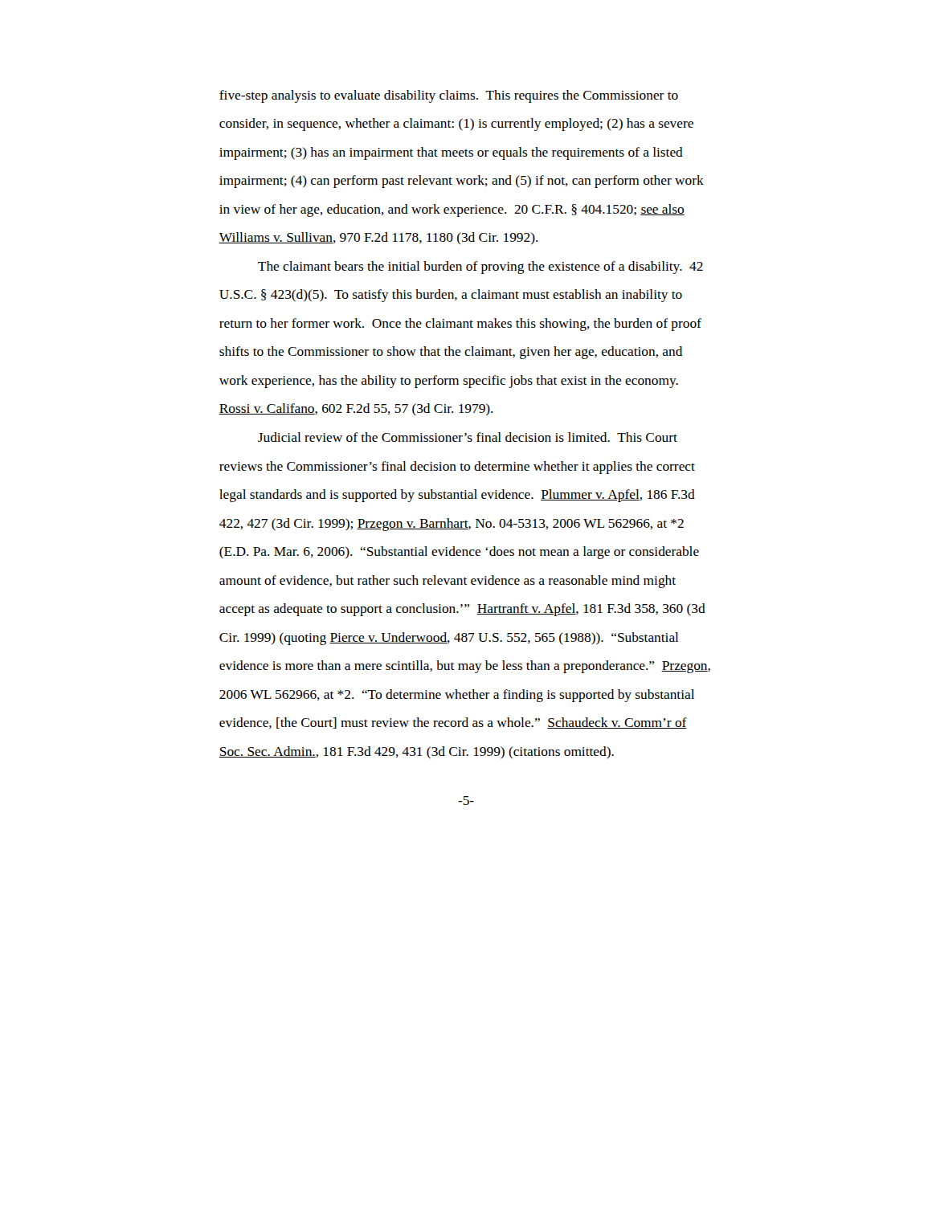five-step analysis to evaluate disability claims. This requires the Commissioner to consider, in sequence, whether a claimant: (1) is currently employed; (2) has a severe impairment; (3) has an impairment that meets or equals the requirements of a listed impairment; (4) can perform past relevant work; and (5) if not, can perform other work in view of her age, education, and work experience. 20 C.F.R. § 404.1520; see also Williams v. Sullivan, 970 F.2d 1178, 1180 (3d Cir. 1992).
The claimant bears the initial burden of proving the existence of a disability. 42 U.S.C. § 423(d)(5). To satisfy this burden, a claimant must establish an inability to return to her former work. Once the claimant makes this showing, the burden of proof shifts to the Commissioner to show that the claimant, given her age, education, and work experience, has the ability to perform specific jobs that exist in the economy. Rossi v. Califano, 602 F.2d 55, 57 (3d Cir. 1979).
Judicial review of the Commissioner’s final decision is limited. This Court reviews the Commissioner’s final decision to determine whether it applies the correct legal standards and is supported by substantial evidence. Plummer v. Apfel, 186 F.3d 422, 427 (3d Cir. 1999); Przegon v. Barnhart, No. 04-5313, 2006 WL 562966, at *2 (E.D. Pa. Mar. 6, 2006). “Substantial evidence ‘does not mean a large or considerable amount of evidence, but rather such relevant evidence as a reasonable mind might accept as adequate to support a conclusion.’” Hartranft v. Apfel, 181 F.3d 358, 360 (3d Cir. 1999) (quoting Pierce v. Underwood, 487 U.S. 552, 565 (1988)). “Substantial evidence is more than a mere scintilla, but may be less than a preponderance.” Przegon, 2006 WL 562966, at *2. “To determine whether a finding is supported by substantial evidence, [the Court] must review the record as a whole.” Schaudeck v. Comm’r of Soc. Sec. Admin., 181 F.3d 429, 431 (3d Cir. 1999) (citations omitted).
-5-